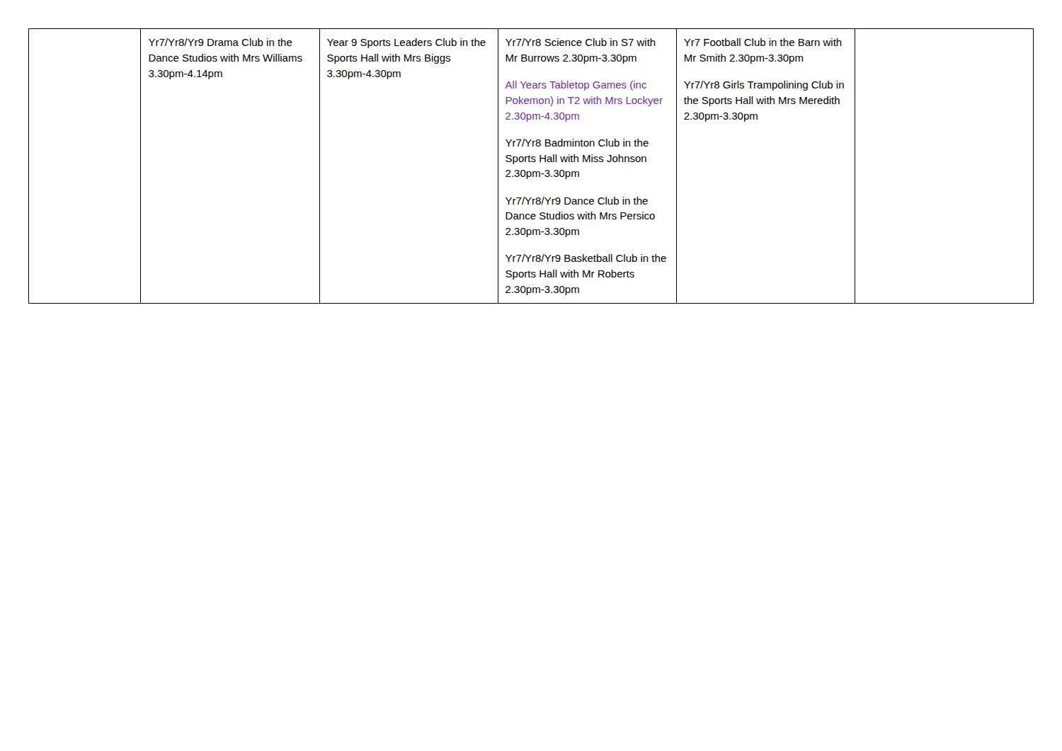| | Yr7/Yr8/Yr9 Drama Club in the Dance Studios with Mrs Williams 3.30pm-4.14pm | Year 9 Sports Leaders Club in the Sports Hall with Mrs Biggs 3.30pm-4.30pm | Yr7/Yr8 Science Club in S7 with Mr Burrows 2.30pm-3.30pm All Years Tabletop Games (inc Pokemon) in T2 with Mrs Lockyer 2.30pm-4.30pm Yr7/Yr8 Badminton Club in the Sports Hall with Miss Johnson 2.30pm-3.30pm Yr7/Yr8/Yr9 Dance Club in the Dance Studios with Mrs Persico 2.30pm-3.30pm Yr7/Yr8/Yr9 Basketball Club in the Sports Hall with Mr Roberts 2.30pm-3.30pm | Yr7 Football Club in the Barn with Mr Smith 2.30pm-3.30pm Yr7/Yr8 Girls Trampolining Club in the Sports Hall with Mrs Meredith 2.30pm-3.30pm | |